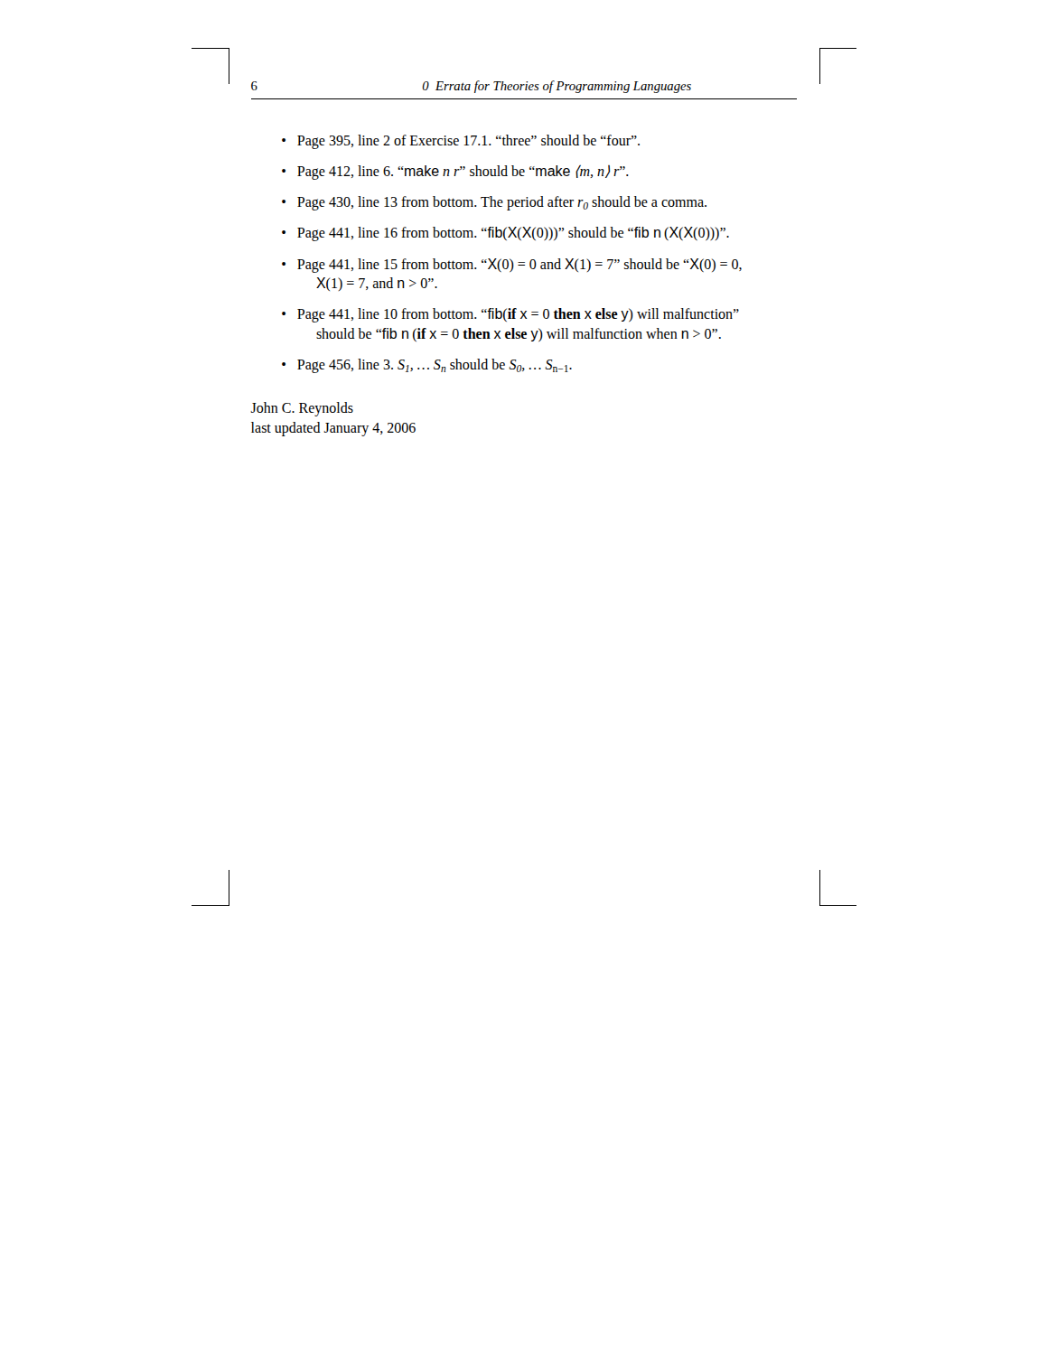6 0 Errata for Theories of Programming Languages
Page 395, line 2 of Exercise 17.1. “three” should be “four”.
Page 412, line 6. “make n r” should be “make ⟨m, n⟩ r”.
Page 430, line 13 from bottom. The period after r0 should be a comma.
Page 441, line 16 from bottom. “fib(X(X(0)))” should be “fib n (X(X(0)))”.
Page 441, line 15 from bottom. “X(0) = 0 and X(1) = 7” should be “X(0) = 0, X(1) = 7, and n > 0”.
Page 441, line 10 from bottom. “fib(if x = 0 then x else y) will malfunction” should be “fib n (if x = 0 then x else y) will malfunction when n > 0”.
Page 456, line 3. S1, … Sn should be S0, … Sn−1.
John C. Reynolds
last updated January 4, 2006